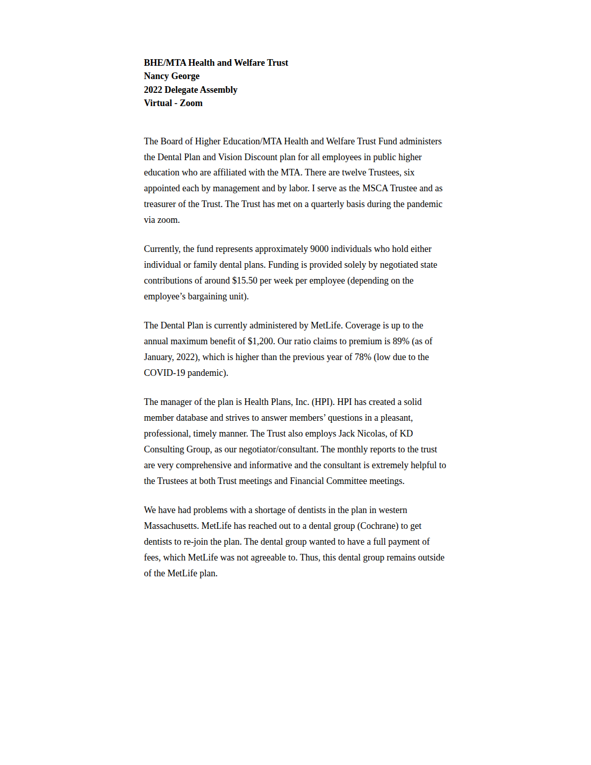BHE/MTA Health and Welfare Trust
Nancy George
2022 Delegate Assembly
Virtual - Zoom
The Board of Higher Education/MTA Health and Welfare Trust Fund administers the Dental Plan and Vision Discount plan for all employees in public higher education who are affiliated with the MTA. There are twelve Trustees, six appointed each by management and by labor. I serve as the MSCA Trustee and as treasurer of the Trust. The Trust has met on a quarterly basis during the pandemic via zoom.
Currently, the fund represents approximately 9000 individuals who hold either individual or family dental plans. Funding is provided solely by negotiated state contributions of around $15.50 per week per employee (depending on the employee’s bargaining unit).
The Dental Plan is currently administered by MetLife. Coverage is up to the annual maximum benefit of $1,200. Our ratio claims to premium is 89% (as of January, 2022), which is higher than the previous year of 78% (low due to the COVID-19 pandemic).
The manager of the plan is Health Plans, Inc. (HPI). HPI has created a solid member database and strives to answer members’ questions in a pleasant, professional, timely manner. The Trust also employs Jack Nicolas, of KD Consulting Group, as our negotiator/consultant. The monthly reports to the trust are very comprehensive and informative and the consultant is extremely helpful to the Trustees at both Trust meetings and Financial Committee meetings.
We have had problems with a shortage of dentists in the plan in western Massachusetts. MetLife has reached out to a dental group (Cochrane) to get dentists to re-join the plan. The dental group wanted to have a full payment of fees, which MetLife was not agreeable to. Thus, this dental group remains outside of the MetLife plan.